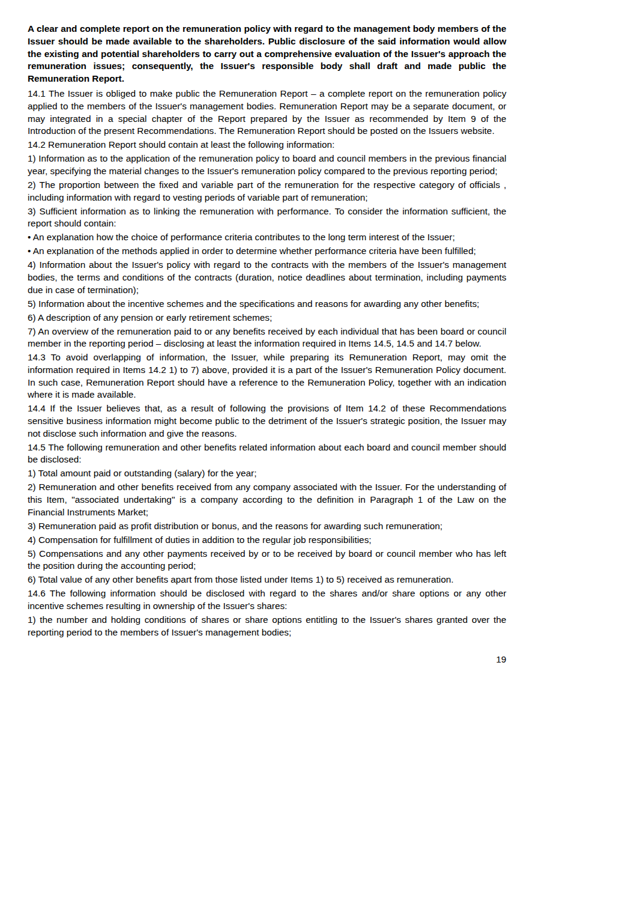A clear and complete report on the remuneration policy with regard to the management body members of the Issuer should be made available to the shareholders. Public disclosure of the said information would allow the existing and potential shareholders to carry out a comprehensive evaluation of the Issuer's approach the remuneration issues; consequently, the Issuer's responsible body shall draft and made public the Remuneration Report.
14.1 The Issuer is obliged to make public the Remuneration Report – a complete report on the remuneration policy applied to the members of the Issuer's management bodies. Remuneration Report may be a separate document, or may integrated in a special chapter of the Report prepared by the Issuer as recommended by Item 9 of the Introduction of the present Recommendations. The Remuneration Report should be posted on the Issuers website.
14.2 Remuneration Report should contain at least the following information:
1) Information as to the application of the remuneration policy to board and council members in the previous financial year, specifying the material changes to the Issuer's remuneration policy compared to the previous reporting period;
2) The proportion between the fixed and variable part of the remuneration for the respective category of officials , including information with regard to vesting periods of variable part of remuneration;
3) Sufficient information as to linking the remuneration with performance. To consider the information sufficient, the report should contain:
• An explanation how the choice of performance criteria contributes to the long term interest of the Issuer;
• An explanation of the methods applied in order to determine whether performance criteria have been fulfilled;
4) Information about the Issuer's policy with regard to the contracts with the members of the Issuer's management bodies, the terms and conditions of the contracts (duration, notice deadlines about termination, including payments due in case of termination);
5) Information about the incentive schemes and the specifications and reasons for awarding any other benefits;
6) A description of any pension or early retirement schemes;
7) An overview of the remuneration paid to or any benefits received by each individual that has been board or council member in the reporting period – disclosing at least the information required in Items 14.5, 14.5 and 14.7 below.
14.3 To avoid overlapping of information, the Issuer, while preparing its Remuneration Report, may omit the information required in Items 14.2 1) to 7) above, provided it is a part of the Issuer's Remuneration Policy document. In such case, Remuneration Report should have a reference to the Remuneration Policy, together with an indication where it is made available.
14.4 If the Issuer believes that, as a result of following the provisions of Item 14.2 of these Recommendations sensitive business information might become public to the detriment of the Issuer's strategic position, the Issuer may not disclose such information and give the reasons.
14.5 The following remuneration and other benefits related information about each board and council member should be disclosed:
1) Total amount paid or outstanding (salary) for the year;
2) Remuneration and other benefits received from any company associated with the Issuer. For the understanding of this Item, "associated undertaking" is a company according to the definition in Paragraph 1 of the Law on the Financial Instruments Market;
3) Remuneration paid as profit distribution or bonus, and the reasons for awarding such remuneration;
4) Compensation for fulfillment of duties in addition to the regular job responsibilities;
5) Compensations and any other payments received by or to be received by board or council member who has left the position during the accounting period;
6) Total value of any other benefits apart from those listed under Items 1) to 5) received as remuneration.
14.6 The following information should be disclosed with regard to the shares and/or share options or any other incentive schemes resulting in ownership of the Issuer's shares:
1) the number and holding conditions of shares or share options entitling to the Issuer's shares granted over the reporting period to the members of Issuer's management bodies;
19